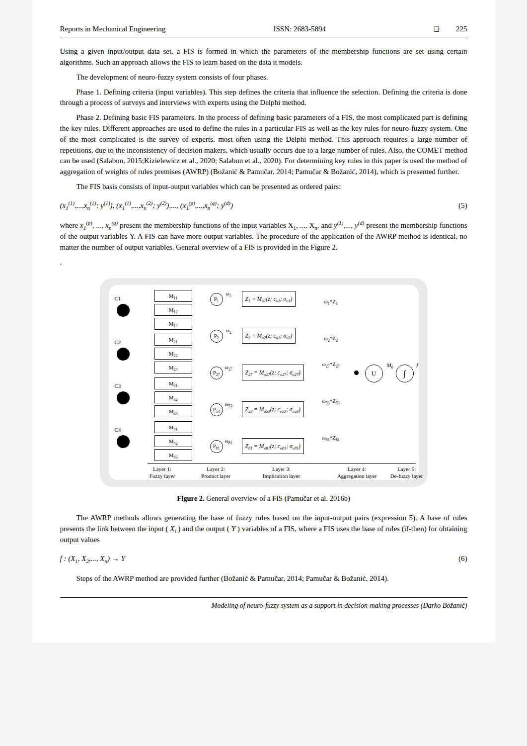Reports in Mechanical Engineering ISSN: 2683-5894 ❑ 225
Using a given input/output data set, a FIS is formed in which the parameters of the membership functions are set using certain algorithms. Such an approach allows the FIS to learn based on the data it models.
The development of neuro-fuzzy system consists of four phases.
Phase 1. Defining criteria (input variables). This step defines the criteria that influence the selection. Defining the criteria is done through a process of surveys and interviews with experts using the Delphi method.
Phase 2. Defining basic FIS parameters. In the process of defining basic parameters of a FIS, the most complicated part is defining the key rules. Different approaches are used to define the rules in a particular FIS as well as the key rules for neuro-fuzzy system. One of the most complicated is the survey of experts, most often using the Delphi method. This approach requires a large number of repetitions, due to the inconsistency of decision makers, which usually occurs due to a large number of rules. Also, the COMET method can be used (Salabun, 2015;Kizielewicz et al., 2020; Salabun et al., 2020). For determining key rules in this paper is used the method of aggregation of weights of rules premises (AWRP) (Božanić & Pamučar, 2014; Pamučar & Božanić, 2014), which is presented further.
The FIS basis consists of input-output variables which can be presented as ordered pairs:
(x1(1),...,xn(1); y(1)), (x1(1),...,xn(2); y(2)),..., (x1(p),...,xn(q); y(d))
(5)
where x1(p), ..., xn(q) present the membership functions of the input variables X1, ..., Xn, and y(1),..., y(d) present the membership functions of the output variables Y. A FIS can have more output variables. The procedure of the application of the AWRP method is identical, no matter the number of output variables. General overview of a FIS is provided in the Figure 2.
.
C1
C2
C3
C4
M11
M12
M13
M21
M22
M23
M31
M32
M33
M41
M42
M43
P1
P2
P27
P53
P81
ω1
ω2
ω27
ω53
ω81
Z1 = Mo1(z; co1; σo1)
Z2 = Mo2(z; co2; σo2)
Z27 = Mo27(z; co27; σo27)
Z53 = Mo53(z; co53; σo53)
Z81 = Mo81(z; co81; σo81)
ω1*Z1
ω2*Z2
ω27*Z27
ω53*Z53
ω81*Z81
U
M0
∫
f
Layer 1:
Fuzzy layer
Layer 2:
Product layer
Layer 3:
Implication layer
Layer 4:
Aggregation layer
Layer 5:
De-fuzzy layer
Figure 2. General overview of a FIS (Pamučar et al. 2016b)
The AWRP methods allows generating the base of fuzzy rules based on the input-output pairs (expression 5). A base of rules presents the link between the input ( Xi ) and the output ( Y ) variables of a FIS, where a FIS uses the base of rules (if-then) for obtaining output values
f : (X1, X2,..., Xn) → Y
(6)
Steps of the AWRP method are provided further (Božanić & Pamučar, 2014; Pamučar & Božanić, 2014).
Modeling of neuro-fuzzy system as a support in decision-making processes (Darko Božanić)